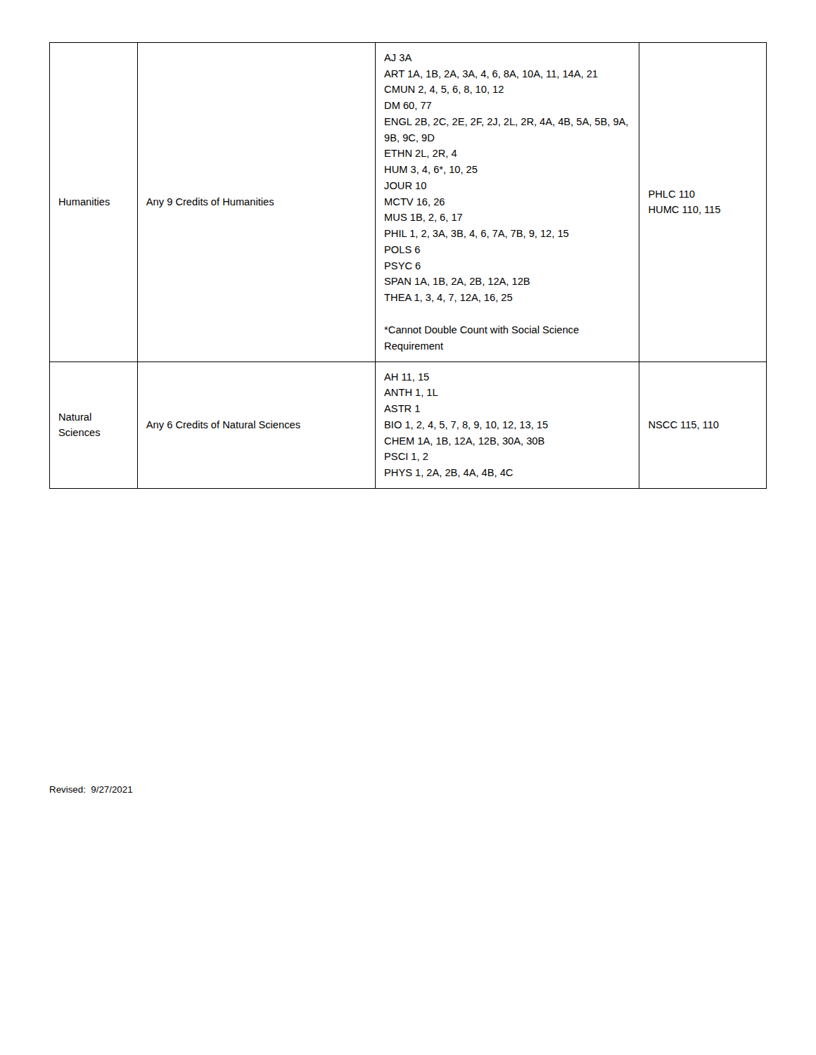| Humanities | Any 9 Credits of Humanities | AJ 3A ART 1A, 1B, 2A, 3A, 4, 6, 8A, 10A, 11, 14A, 21 CMUN 2, 4, 5, 6, 8, 10, 12 DM 60, 77 ENGL 2B, 2C, 2E, 2F, 2J, 2L, 2R, 4A, 4B, 5A, 5B, 9A, 9B, 9C, 9D ETHN 2L, 2R, 4 HUM 3, 4, 6*, 10, 25 JOUR 10 MCTV 16, 26 MUS 1B, 2, 6, 17 PHIL 1, 2, 3A, 3B, 4, 6, 7A, 7B, 9, 12, 15 POLS 6 PSYC 6 SPAN 1A, 1B, 2A, 2B, 12A, 12B THEA 1, 3, 4, 7, 12A, 16, 25 *Cannot Double Count with Social Science Requirement | PHLC 110 HUMC 110, 115 |
| Natural Sciences | Any 6 Credits of Natural Sciences | AH 11, 15 ANTH 1, 1L ASTR 1 BIO 1, 2, 4, 5, 7, 8, 9, 10, 12, 13, 15 CHEM 1A, 1B, 12A, 12B, 30A, 30B PSCI 1, 2 PHYS 1, 2A, 2B, 4A, 4B, 4C | NSCC 115, 110 |
Revised: 9/27/2021